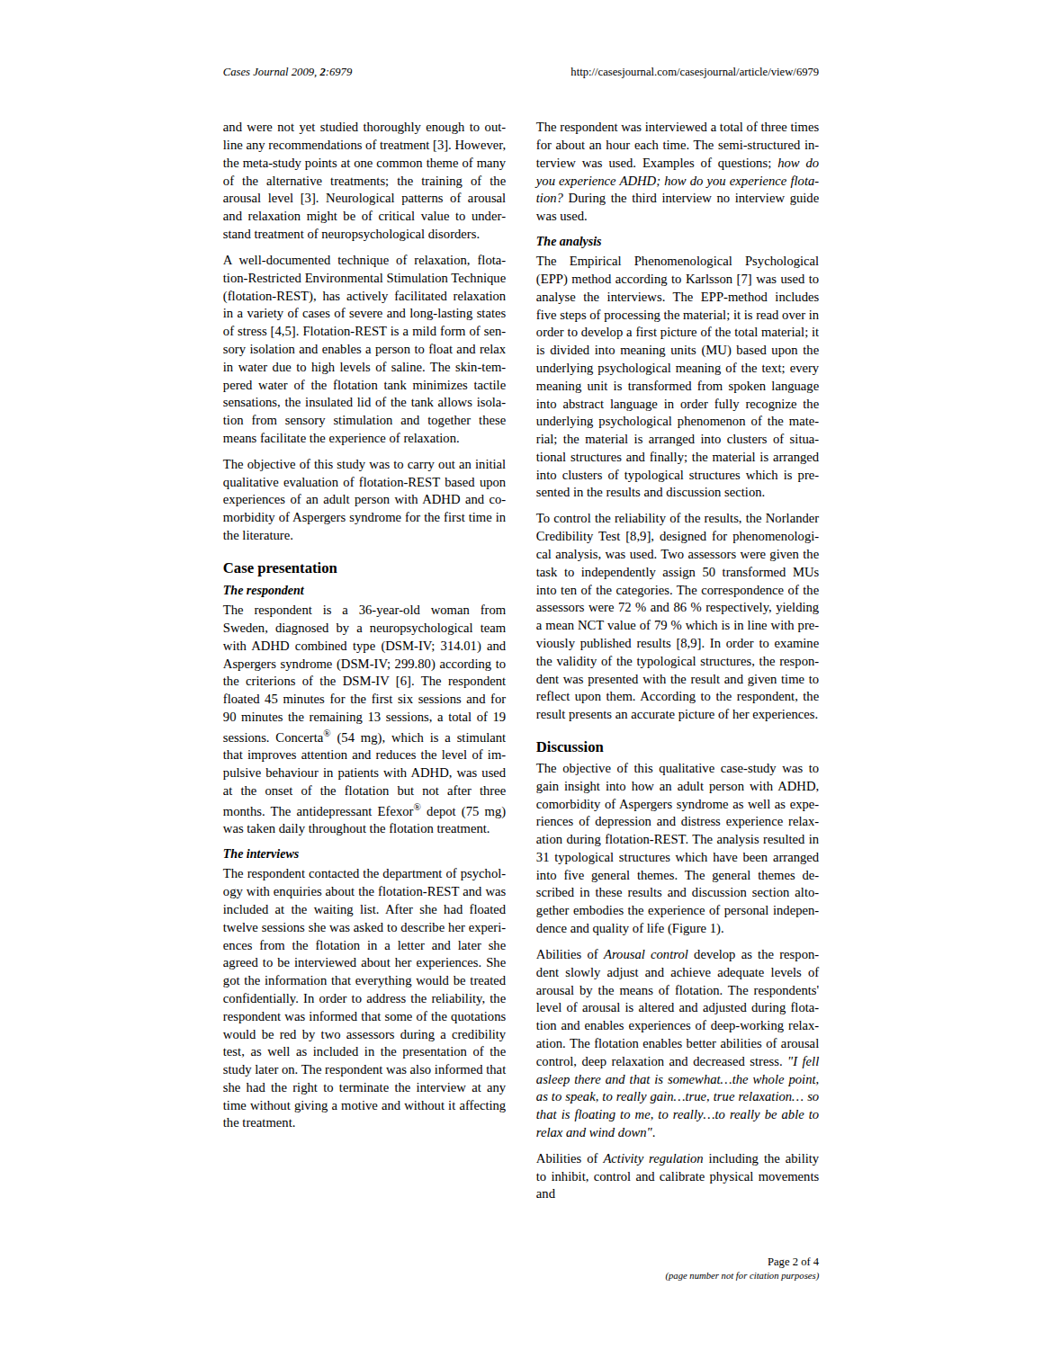Cases Journal 2009, 2:6979
http://casesjournal.com/casesjournal/article/view/6979
and were not yet studied thoroughly enough to outline any recommendations of treatment [3]. However, the meta-study points at one common theme of many of the alternative treatments; the training of the arousal level [3]. Neurological patterns of arousal and relaxation might be of critical value to understand treatment of neuropsychological disorders.
A well-documented technique of relaxation, flotation-Restricted Environmental Stimulation Technique (flotation-REST), has actively facilitated relaxation in a variety of cases of severe and long-lasting states of stress [4,5]. Flotation-REST is a mild form of sensory isolation and enables a person to float and relax in water due to high levels of saline. The skin-tempered water of the flotation tank minimizes tactile sensations, the insulated lid of the tank allows isolation from sensory stimulation and together these means facilitate the experience of relaxation.
The objective of this study was to carry out an initial qualitative evaluation of flotation-REST based upon experiences of an adult person with ADHD and comorbidity of Aspergers syndrome for the first time in the literature.
Case presentation
The respondent
The respondent is a 36-year-old woman from Sweden, diagnosed by a neuropsychological team with ADHD combined type (DSM-IV; 314.01) and Aspergers syndrome (DSM-IV; 299.80) according to the criterions of the DSM-IV [6]. The respondent floated 45 minutes for the first six sessions and for 90 minutes the remaining 13 sessions, a total of 19 sessions. Concerta® (54 mg), which is a stimulant that improves attention and reduces the level of impulsive behaviour in patients with ADHD, was used at the onset of the flotation but not after three months. The antidepressant Efexor® depot (75 mg) was taken daily throughout the flotation treatment.
The interviews
The respondent contacted the department of psychology with enquiries about the flotation-REST and was included at the waiting list. After she had floated twelve sessions she was asked to describe her experiences from the flotation in a letter and later she agreed to be interviewed about her experiences. She got the information that everything would be treated confidentially. In order to address the reliability, the respondent was informed that some of the quotations would be red by two assessors during a credibility test, as well as included in the presentation of the study later on. The respondent was also informed that she had the right to terminate the interview at any time without giving a motive and without it affecting the treatment.
The respondent was interviewed a total of three times for about an hour each time. The semi-structured interview was used. Examples of questions; how do you experience ADHD; how do you experience flotation? During the third interview no interview guide was used.
The analysis
The Empirical Phenomenological Psychological (EPP) method according to Karlsson [7] was used to analyse the interviews. The EPP-method includes five steps of processing the material; it is read over in order to develop a first picture of the total material; it is divided into meaning units (MU) based upon the underlying psychological meaning of the text; every meaning unit is transformed from spoken language into abstract language in order fully recognize the underlying psychological phenomenon of the material; the material is arranged into clusters of situational structures and finally; the material is arranged into clusters of typological structures which is presented in the results and discussion section.
To control the reliability of the results, the Norlander Credibility Test [8,9], designed for phenomenological analysis, was used. Two assessors were given the task to independently assign 50 transformed MUs into ten of the categories. The correspondence of the assessors were 72 % and 86 % respectively, yielding a mean NCT value of 79 % which is in line with previously published results [8,9]. In order to examine the validity of the typological structures, the respondent was presented with the result and given time to reflect upon them. According to the respondent, the result presents an accurate picture of her experiences.
Discussion
The objective of this qualitative case-study was to gain insight into how an adult person with ADHD, comorbidity of Aspergers syndrome as well as experiences of depression and distress experience relaxation during flotation-REST. The analysis resulted in 31 typological structures which have been arranged into five general themes. The general themes described in these results and discussion section altogether embodies the experience of personal independence and quality of life (Figure 1).
Abilities of Arousal control develop as the respondent slowly adjust and achieve adequate levels of arousal by the means of flotation. The respondents' level of arousal is altered and adjusted during flotation and enables experiences of deep-working relaxation. The flotation enables better abilities of arousal control, deep relaxation and decreased stress. "I fell asleep there and that is somewhat…the whole point, as to speak, to really gain…true, true relaxation… so that is floating to me, to really…to really be able to relax and wind down".
Abilities of Activity regulation including the ability to inhibit, control and calibrate physical movements and
Page 2 of 4
(page number not for citation purposes)